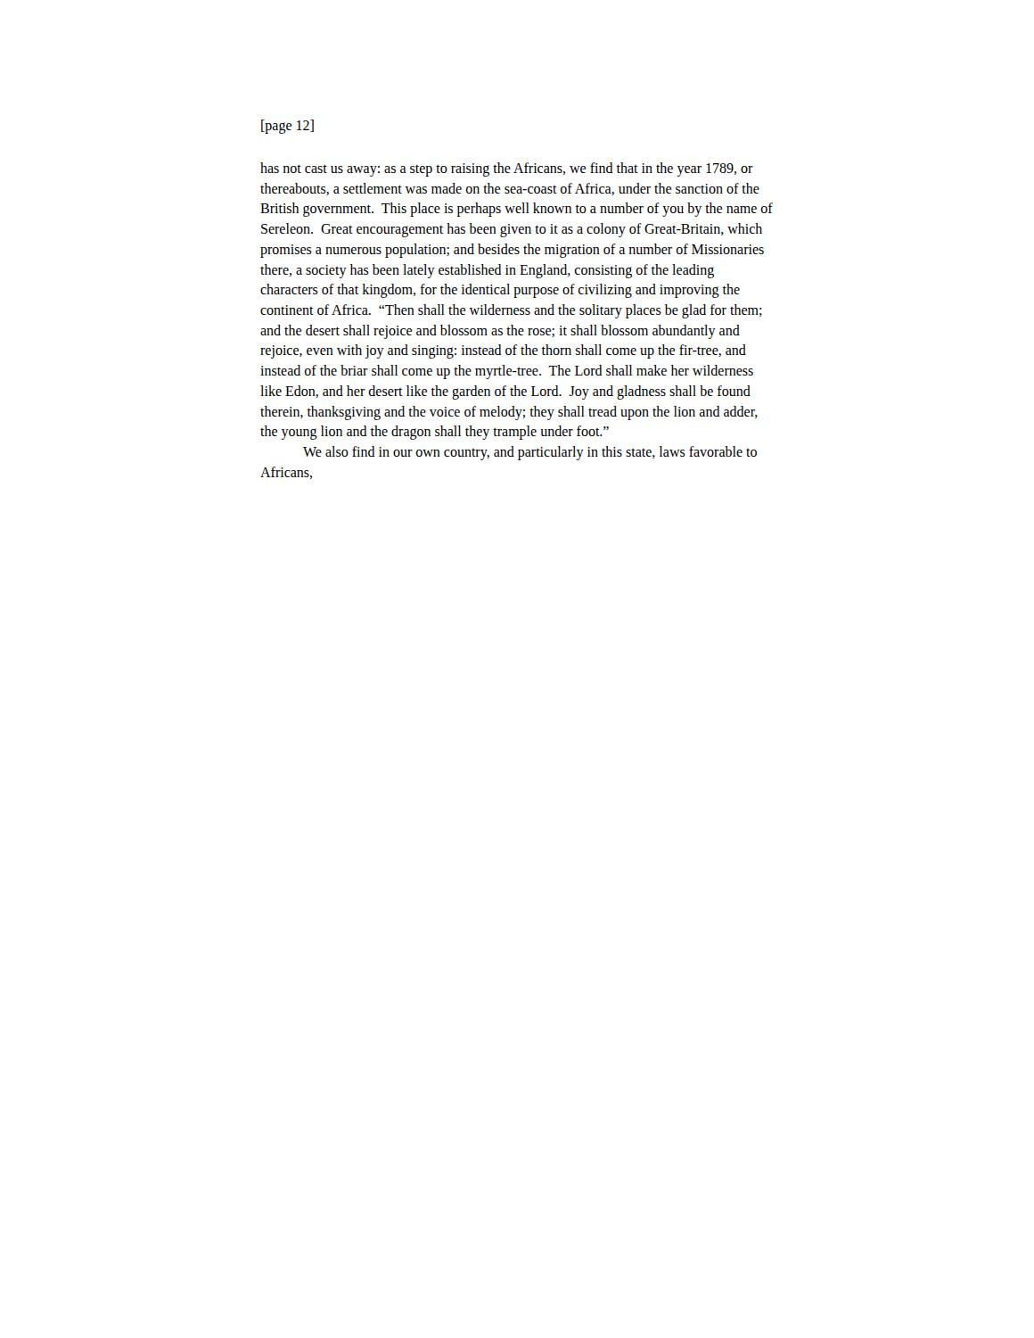[page 12]
has not cast us away: as a step to raising the Africans, we find that in the year 1789, or thereabouts, a settlement was made on the sea-coast of Africa, under the sanction of the British government. This place is perhaps well known to a number of you by the name of Sereleon. Great encouragement has been given to it as a colony of Great-Britain, which promises a numerous population; and besides the migration of a number of Missionaries there, a society has been lately established in England, consisting of the leading characters of that kingdom, for the identical purpose of civilizing and improving the continent of Africa. “Then shall the wilderness and the solitary places be glad for them; and the desert shall rejoice and blossom as the rose; it shall blossom abundantly and rejoice, even with joy and singing: instead of the thorn shall come up the fir-tree, and instead of the briar shall come up the myrtle-tree. The Lord shall make her wilderness like Edon, and her desert like the garden of the Lord. Joy and gladness shall be found therein, thanksgiving and the voice of melody; they shall tread upon the lion and adder, the young lion and the dragon shall they trample under foot.”
We also find in our own country, and particularly in this state, laws favorable to Africans,